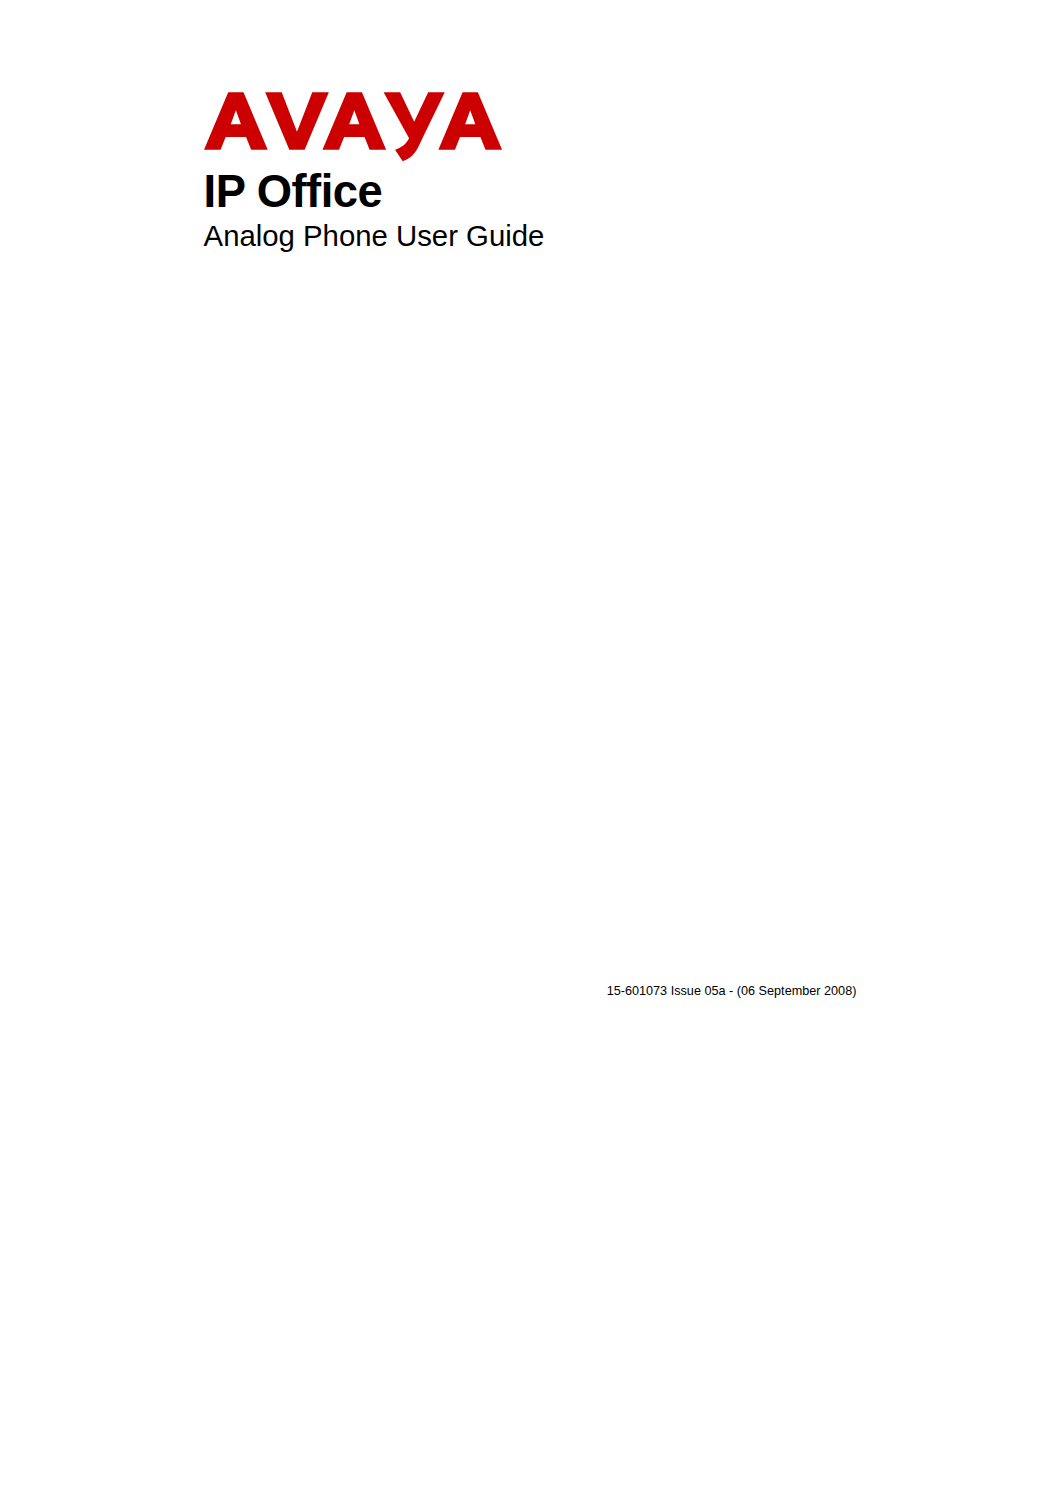IP Office
Analog Phone User Guide
15-601073 Issue 05a - (06 September 2008)